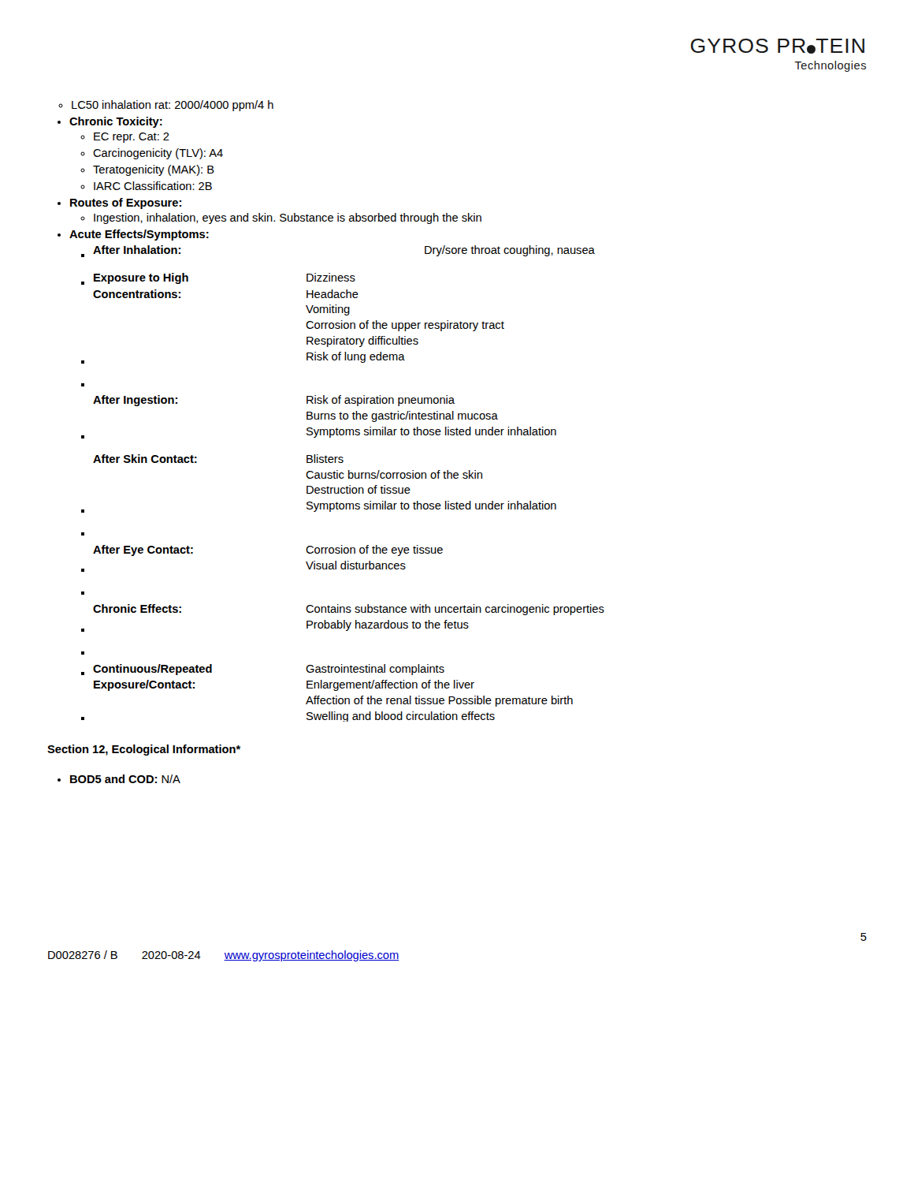GYROS PR TEIN
Technologies
LC50 inhalation rat: 2000/4000 ppm/4 h
Chronic Toxicity:
EC repr. Cat: 2
Carcinogenicity (TLV): A4
Teratogenicity (MAK): B
IARC Classification: 2B
Routes of Exposure:
Ingestion, inhalation, eyes and skin. Substance is absorbed through the skin
Acute Effects/Symptoms:
| After Inhalation: | Dry/sore throat coughing, nausea |
| Exposure to High | Dizziness |
| Concentrations: | Headache Vomiting Corrosion of the upper respiratory tract Respiratory difficulties Risk of lung edema |
| After Ingestion: | Risk of aspiration pneumonia Burns to the gastric/intestinal mucosa Symptoms similar to those listed under inhalation |
| After Skin Contact: | Blisters Caustic burns/corrosion of the skin Destruction of tissue Symptoms similar to those listed under inhalation |
| After Eye Contact: | Corrosion of the eye tissue Visual disturbances |
| Chronic Effects: | Contains substance with uncertain carcinogenic properties Probably hazardous to the fetus |
| Continuous/Repeated | Gastrointestinal complaints |
| Exposure/Contact: | Enlargement/affection of the liver Affection of the renal tissue Possible premature birth Swelling and blood circulation effects |
Section 12, Ecological Information*
BOD5 and COD: N/A
5
D0028276 / B 2020-08-24 www.gyrosproteintechologies.com